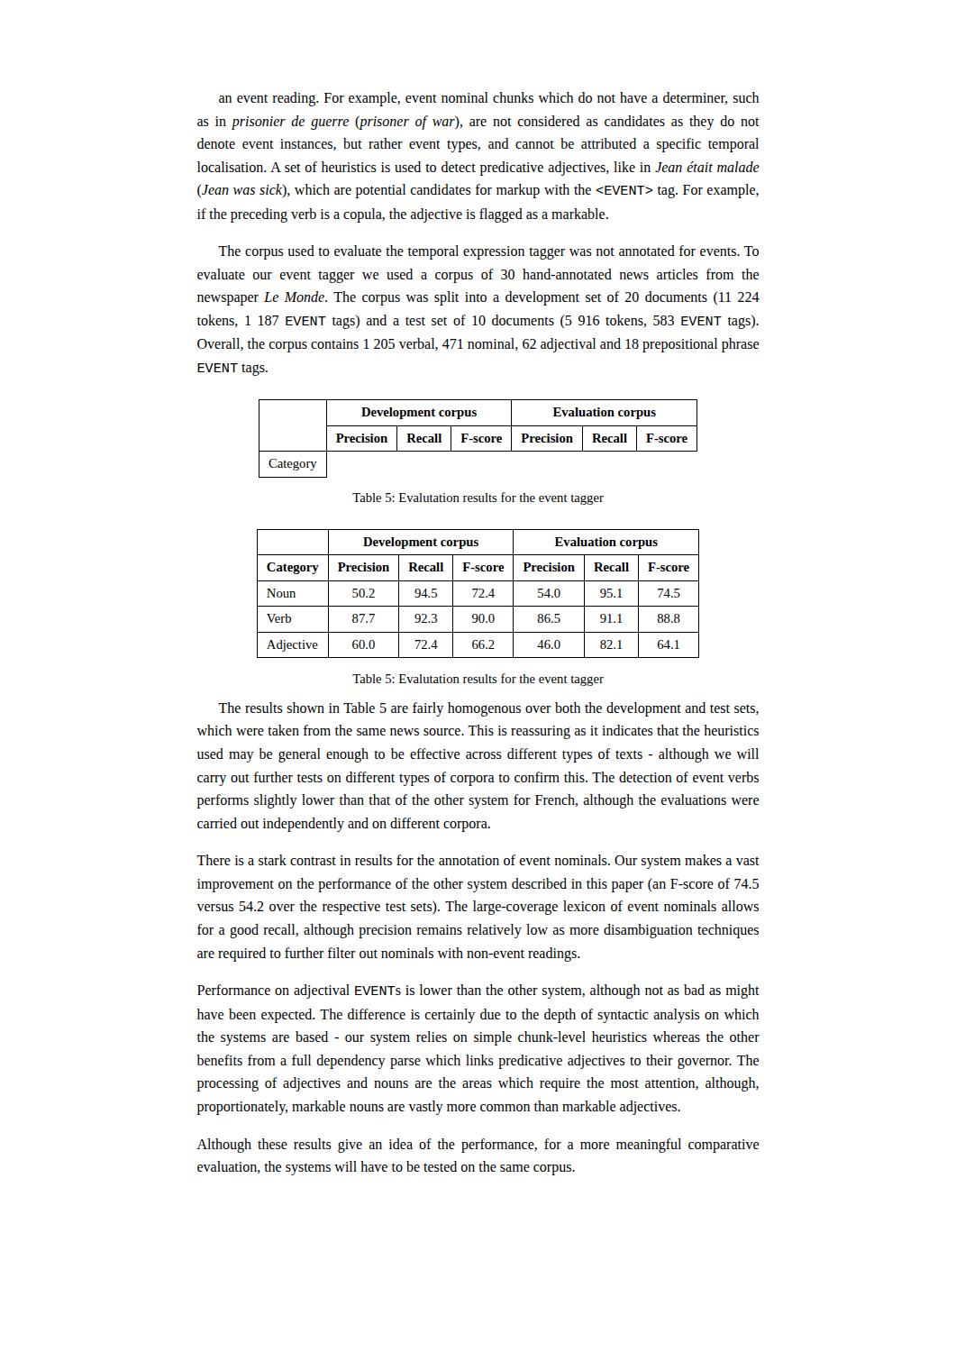an event reading. For example, event nominal chunks which do not have a determiner, such as in prisonier de guerre (prisoner of war), are not considered as candidates as they do not denote event instances, but rather event types, and cannot be attributed a specific temporal localisation. A set of heuristics is used to detect predicative adjectives, like in Jean était malade (Jean was sick), which are potential candidates for markup with the <EVENT> tag. For example, if the preceding verb is a copula, the adjective is flagged as a markable.
The corpus used to evaluate the temporal expression tagger was not annotated for events. To evaluate our event tagger we used a corpus of 30 hand-annotated news articles from the newspaper Le Monde. The corpus was split into a development set of 20 documents (11 224 tokens, 1 187 EVENT tags) and a test set of 10 documents (5 916 tokens, 583 EVENT tags). Overall, the corpus contains 1 205 verbal, 471 nominal, 62 adjectival and 18 prepositional phrase EVENT tags.
Table 5: Evalutation results for the event tagger
| | Development corpus | Evaluation corpus |
| --- | --- | --- |
| Precision | Recall | F-score | Precision | Recall | F-score |
| Category | |
Table 5: Evalutation results for the event tagger
| | Development corpus | Evaluation corpus |
| --- | --- | --- |
| Category | Precision | Recall | F-score | Precision | Recall | F-score |
| Noun | 50.2 | 94.5 | 72.4 | 54.0 | 95.1 | 74.5 |
| Verb | 87.7 | 92.3 | 90.0 | 86.5 | 91.1 | 88.8 |
| Adjective | 60.0 | 72.4 | 66.2 | 46.0 | 82.1 | 64.1 |
The results shown in Table 5 are fairly homogenous over both the development and test sets, which were taken from the same news source. This is reassuring as it indicates that the heuristics used may be general enough to be effective across different types of texts - although we will carry out further tests on different types of corpora to confirm this. The detection of event verbs performs slightly lower than that of the other system for French, although the evaluations were carried out independently and on different corpora.
There is a stark contrast in results for the annotation of event nominals. Our system makes a vast improvement on the performance of the other system described in this paper (an F-score of 74.5 versus 54.2 over the respective test sets). The large-coverage lexicon of event nominals allows for a good recall, although precision remains relatively low as more disambiguation techniques are required to further filter out nominals with non-event readings.
Performance on adjectival EVENTs is lower than the other system, although not as bad as might have been expected. The difference is certainly due to the depth of syntactic analysis on which the systems are based - our system relies on simple chunk-level heuristics whereas the other benefits from a full dependency parse which links predicative adjectives to their governor. The processing of adjectives and nouns are the areas which require the most attention, although, proportionately, markable nouns are vastly more common than markable adjectives.
Although these results give an idea of the performance, for a more meaningful comparative evaluation, the systems will have to be tested on the same corpus.